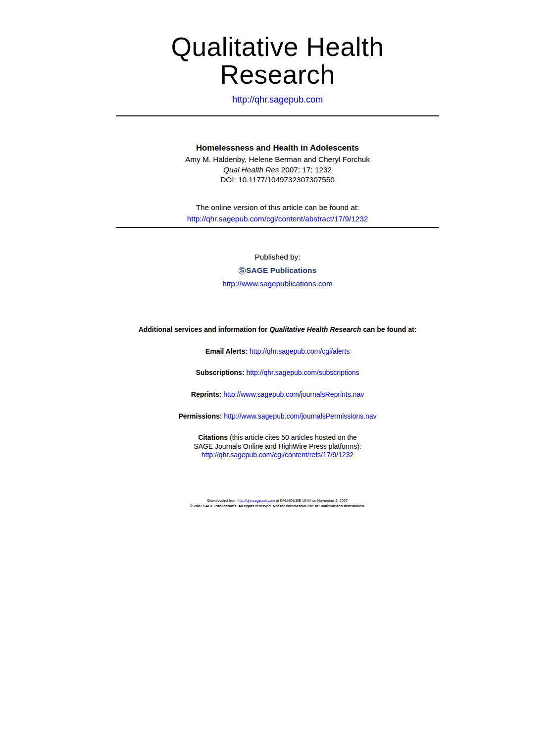Qualitative Health Research
http://qhr.sagepub.com
Homelessness and Health in Adolescents
Amy M. Haldenby, Helene Berman and Cheryl Forchuk
Qual Health Res 2007; 17; 1232
DOI: 10.1177/1049732307307550
The online version of this article can be found at:
http://qhr.sagepub.com/cgi/content/abstract/17/9/1232
Published by:
SSAGE Publications
http://www.sagepublications.com
Additional services and information for Qualitative Health Research can be found at:
Email Alerts: http://qhr.sagepub.com/cgi/alerts
Subscriptions: http://qhr.sagepub.com/subscriptions
Reprints: http://www.sagepub.com/journalsReprints.nav
Permissions: http://www.sagepub.com/journalsPermissions.nav
Citations (this article cites 50 articles hosted on the
SAGE Journals Online and HighWire Press platforms):
http://qhr.sagepub.com/cgi/content/refs/17/9/1232
Downloaded from http://qhr.sagepub.com at DALHOUSIE UNIV on November 2, 2007
© 2007 SAGE Publications. All rights reserved. Not for commercial use or unauthorized distribution.